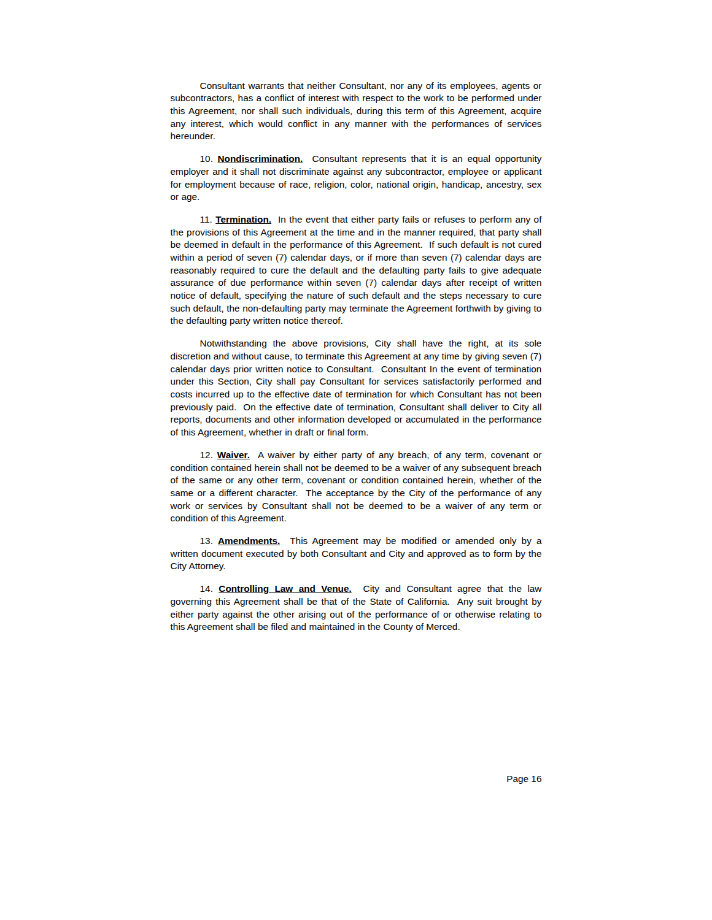Consultant warrants that neither Consultant, nor any of its employees, agents or subcontractors, has a conflict of interest with respect to the work to be performed under this Agreement, nor shall such individuals, during this term of this Agreement, acquire any interest, which would conflict in any manner with the performances of services hereunder.
10. Nondiscrimination. Consultant represents that it is an equal opportunity employer and it shall not discriminate against any subcontractor, employee or applicant for employment because of race, religion, color, national origin, handicap, ancestry, sex or age.
11. Termination. In the event that either party fails or refuses to perform any of the provisions of this Agreement at the time and in the manner required, that party shall be deemed in default in the performance of this Agreement. If such default is not cured within a period of seven (7) calendar days, or if more than seven (7) calendar days are reasonably required to cure the default and the defaulting party fails to give adequate assurance of due performance within seven (7) calendar days after receipt of written notice of default, specifying the nature of such default and the steps necessary to cure such default, the non-defaulting party may terminate the Agreement forthwith by giving to the defaulting party written notice thereof.
Notwithstanding the above provisions, City shall have the right, at its sole discretion and without cause, to terminate this Agreement at any time by giving seven (7) calendar days prior written notice to Consultant. Consultant In the event of termination under this Section, City shall pay Consultant for services satisfactorily performed and costs incurred up to the effective date of termination for which Consultant has not been previously paid. On the effective date of termination, Consultant shall deliver to City all reports, documents and other information developed or accumulated in the performance of this Agreement, whether in draft or final form.
12. Waiver. A waiver by either party of any breach, of any term, covenant or condition contained herein shall not be deemed to be a waiver of any subsequent breach of the same or any other term, covenant or condition contained herein, whether of the same or a different character. The acceptance by the City of the performance of any work or services by Consultant shall not be deemed to be a waiver of any term or condition of this Agreement.
13. Amendments. This Agreement may be modified or amended only by a written document executed by both Consultant and City and approved as to form by the City Attorney.
14. Controlling Law and Venue. City and Consultant agree that the law governing this Agreement shall be that of the State of California. Any suit brought by either party against the other arising out of the performance of or otherwise relating to this Agreement shall be filed and maintained in the County of Merced.
Page 16